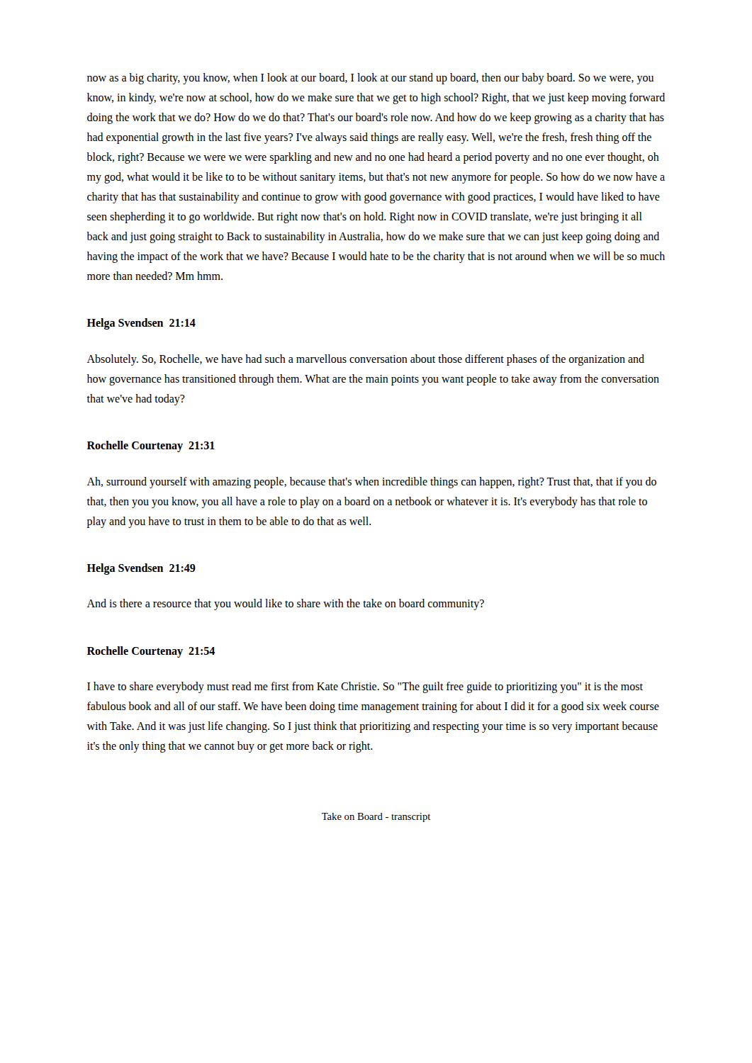now as a big charity, you know, when I look at our board, I look at our stand up board, then our baby board. So we were, you know, in kindy, we're now at school, how do we make sure that we get to high school? Right, that we just keep moving forward doing the work that we do? How do we do that? That's our board's role now. And how do we keep growing as a charity that has had exponential growth in the last five years? I've always said things are really easy. Well, we're the fresh, fresh thing off the block, right? Because we were we were sparkling and new and no one had heard a period poverty and no one ever thought, oh my god, what would it be like to to be without sanitary items, but that's not new anymore for people. So how do we now have a charity that has that sustainability and continue to grow with good governance with good practices, I would have liked to have seen shepherding it to go worldwide. But right now that's on hold. Right now in COVID translate, we're just bringing it all back and just going straight to Back to sustainability in Australia, how do we make sure that we can just keep going doing and having the impact of the work that we have? Because I would hate to be the charity that is not around when we will be so much more than needed? Mm hmm.
Helga Svendsen 21:14
Absolutely. So, Rochelle, we have had such a marvellous conversation about those different phases of the organization and how governance has transitioned through them. What are the main points you want people to take away from the conversation that we've had today?
Rochelle Courtenay 21:31
Ah, surround yourself with amazing people, because that's when incredible things can happen, right? Trust that, that if you do that, then you you know, you all have a role to play on a board on a netbook or whatever it is. It's everybody has that role to play and you have to trust in them to be able to do that as well.
Helga Svendsen 21:49
And is there a resource that you would like to share with the take on board community?
Rochelle Courtenay 21:54
I have to share everybody must read me first from Kate Christie. So "The guilt free guide to prioritizing you" it is the most fabulous book and all of our staff. We have been doing time management training for about I did it for a good six week course with Take. And it was just life changing. So I just think that prioritizing and respecting your time is so very important because it's the only thing that we cannot buy or get more back or right.
Take on Board - transcript